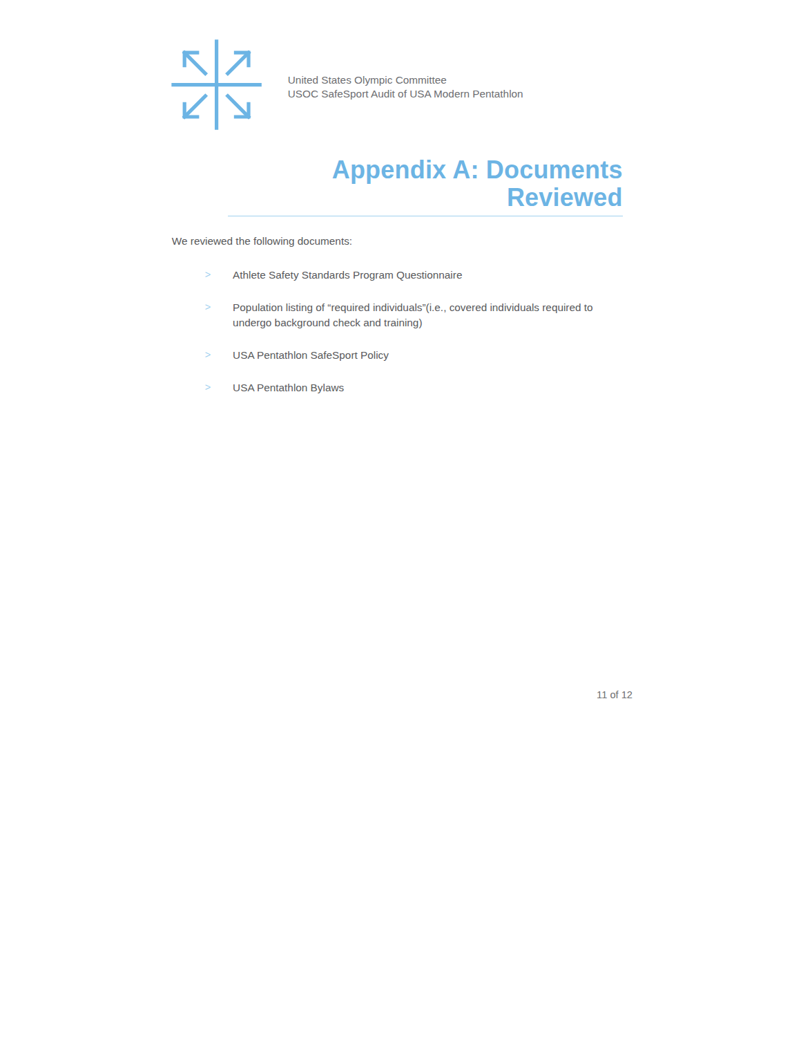United States Olympic Committee
USOC SafeSport Audit of USA Modern Pentathlon
Appendix A: Documents
Reviewed
We reviewed the following documents:
Athlete Safety Standards Program Questionnaire
Population listing of “required individuals”(i.e., covered individuals required to undergo background check and training)
USA Pentathlon SafeSport Policy
USA Pentathlon Bylaws
11 of 12